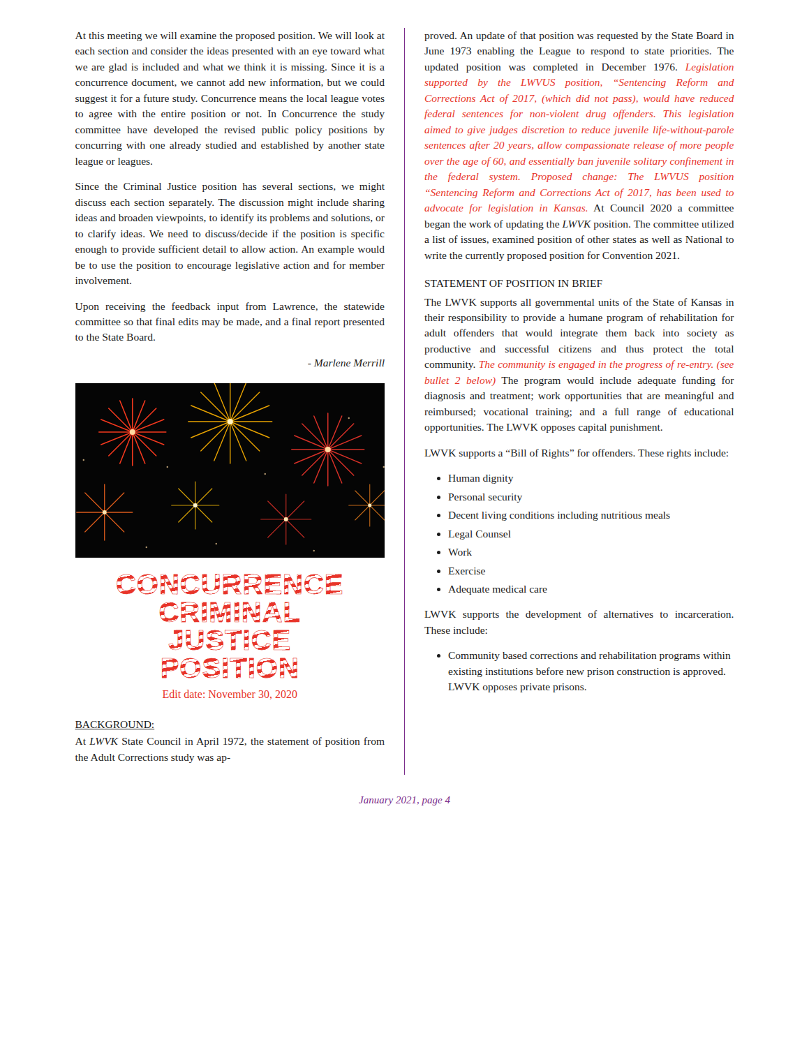At this meeting we will examine the proposed position. We will look at each section and consider the ideas presented with an eye toward what we are glad is included and what we think it is missing. Since it is a concurrence document, we cannot add new information, but we could suggest it for a future study. Concurrence means the local league votes to agree with the entire position or not. In Concurrence the study committee have developed the revised public policy positions by concurring with one already studied and established by another state league or leagues.
Since the Criminal Justice position has several sections, we might discuss each section separately. The discussion might include sharing ideas and broaden viewpoints, to identify its problems and solutions, or to clarify ideas. We need to discuss/decide if the position is specific enough to provide sufficient detail to allow action. An example would be to use the position to encourage legislative action and for member involvement.
Upon receiving the feedback input from Lawrence, the statewide committee so that final edits may be made, and a final report presented to the State Board.
- Marlene Merrill
Concurrence
Criminal
Justice
Position
Edit date: November 30, 2020
BACKGROUND:
At LWVK State Council in April 1972, the statement of position from the Adult Corrections study was ap-
proved. An update of that position was requested by the State Board in June 1973 enabling the League to respond to state priorities. The updated position was completed in December 1976. Legislation supported by the LWVUS position, “Sentencing Reform and Corrections Act of 2017, (which did not pass), would have reduced federal sentences for non-violent drug offenders. This legislation aimed to give judges discretion to reduce juvenile life-without-parole sentences after 20 years, allow compassionate release of more people over the age of 60, and essentially ban juvenile solitary confinement in the federal system. Proposed change: The LWVUS position “Sentencing Reform and Corrections Act of 2017, has been used to advocate for legislation in Kansas. At Council 2020 a committee began the work of updating the LWVK position. The committee utilized a list of issues, examined position of other states as well as National to write the currently proposed position for Convention 2021.
STATEMENT OF POSITION IN BRIEF
The LWVK supports all governmental units of the State of Kansas in their responsibility to provide a humane program of rehabilitation for adult offenders that would integrate them back into society as productive and successful citizens and thus protect the total community. The community is engaged in the progress of re-entry. (see bullet 2 below) The program would include adequate funding for diagnosis and treatment; work opportunities that are meaningful and reimbursed; vocational training; and a full range of educational opportunities. The LWVK opposes capital punishment.
LWVK supports a “Bill of Rights” for offenders. These rights include:
Human dignity
Personal security
Decent living conditions including nutritious meals
Legal Counsel
Work
Exercise
Adequate medical care
LWVK supports the development of alternatives to incarceration. These include:
Community based corrections and rehabilitation programs within existing institutions before new prison construction is approved. LWVK opposes private prisons.
January 2021, page 4